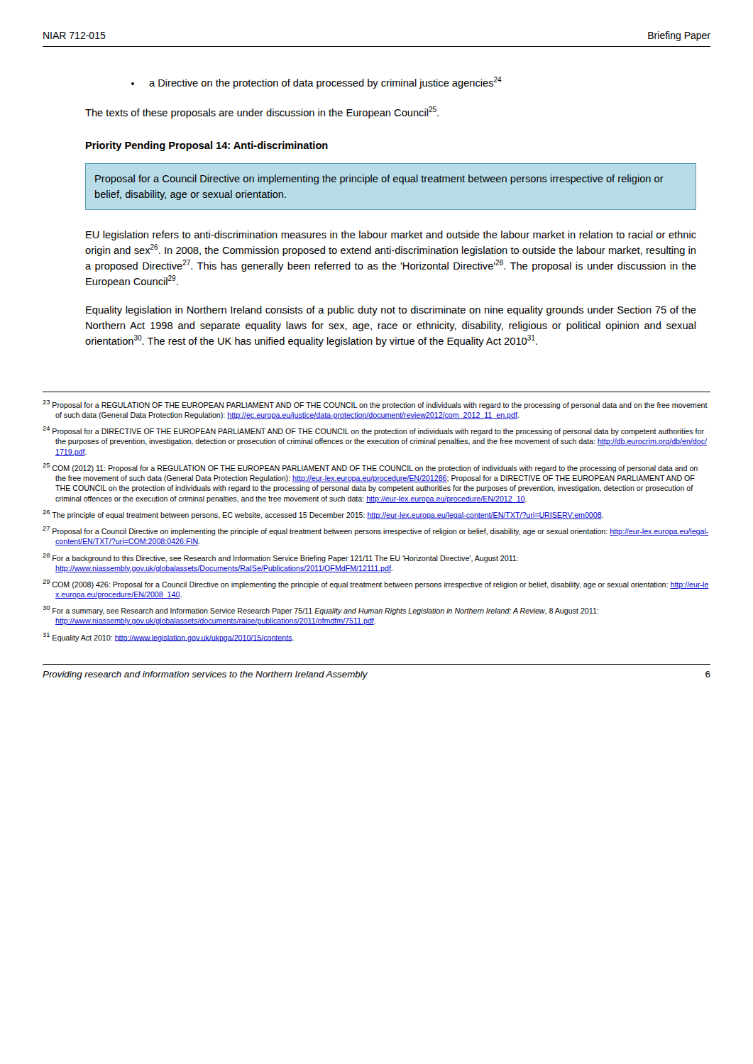NIAR 712-015 Briefing Paper
a Directive on the protection of data processed by criminal justice agencies24
The texts of these proposals are under discussion in the European Council25.
Priority Pending Proposal 14: Anti-discrimination
Proposal for a Council Directive on implementing the principle of equal treatment between persons irrespective of religion or belief, disability, age or sexual orientation.
EU legislation refers to anti-discrimination measures in the labour market and outside the labour market in relation to racial or ethnic origin and sex26. In 2008, the Commission proposed to extend anti-discrimination legislation to outside the labour market, resulting in a proposed Directive27. This has generally been referred to as the 'Horizontal Directive'28. The proposal is under discussion in the European Council29.
Equality legislation in Northern Ireland consists of a public duty not to discriminate on nine equality grounds under Section 75 of the Northern Act 1998 and separate equality laws for sex, age, race or ethnicity, disability, religious or political opinion and sexual orientation30. The rest of the UK has unified equality legislation by virtue of the Equality Act 201031.
23 Proposal for a REGULATION OF THE EUROPEAN PARLIAMENT AND OF THE COUNCIL on the protection of individuals with regard to the processing of personal data and on the free movement of such data (General Data Protection Regulation): http://ec.europa.eu/justice/data-protection/document/review2012/com_2012_11_en.pdf.
24 Proposal for a DIRECTIVE OF THE EUROPEAN PARLIAMENT AND OF THE COUNCIL on the protection of individuals with regard to the processing of personal data by competent authorities for the purposes of prevention, investigation, detection or prosecution of criminal offences or the execution of criminal penalties, and the free movement of such data: http://db.eurocrim.org/db/en/doc/1719.pdf.
25 COM (2012) 11: Proposal for a REGULATION OF THE EUROPEAN PARLIAMENT AND OF THE COUNCIL on the protection of individuals with regard to the processing of personal data and on the free movement of such data (General Data Protection Regulation): http://eur-lex.europa.eu/procedure/EN/201286; Proposal for a DIRECTIVE OF THE EUROPEAN PARLIAMENT AND OF THE COUNCIL on the protection of individuals with regard to the processing of personal data by competent authorities for the purposes of prevention, investigation, detection or prosecution of criminal offences or the execution of criminal penalties, and the free movement of such data: http://eur-lex.europa.eu/procedure/EN/2012_10.
26 The principle of equal treatment between persons, EC website, accessed 15 December 2015: http://eur-lex.europa.eu/legal-content/EN/TXT/?uri=URISERV:em0008.
27 Proposal for a Council Directive on implementing the principle of equal treatment between persons irrespective of religion or belief, disability, age or sexual orientation: http://eur-lex.europa.eu/legal-content/EN/TXT/?uri=COM:2008:0426:FIN.
28 For a background to this Directive, see Research and Information Service Briefing Paper 121/11 The EU 'Horizontal Directive', August 2011:
http://www.niassembly.gov.uk/globalassets/Documents/RaISe/Publications/2011/OFMdFM/12111.pdf.
29 COM (2008) 426: Proposal for a Council Directive on implementing the principle of equal treatment between persons irrespective of religion or belief, disability, age or sexual orientation: http://eur-lex.europa.eu/procedure/EN/2008_140.
30 For a summary, see Research and Information Service Research Paper 75/11 Equality and Human Rights Legislation in Northern Ireland: A Review, 8 August 2011:
http://www.niassembly.gov.uk/globalassets/documents/raise/publications/2011/ofmdfm/7511.pdf.
31 Equality Act 2010: http://www.legislation.gov.uk/ukpga/2010/15/contents.
Providing research and information services to the Northern Ireland Assembly 6